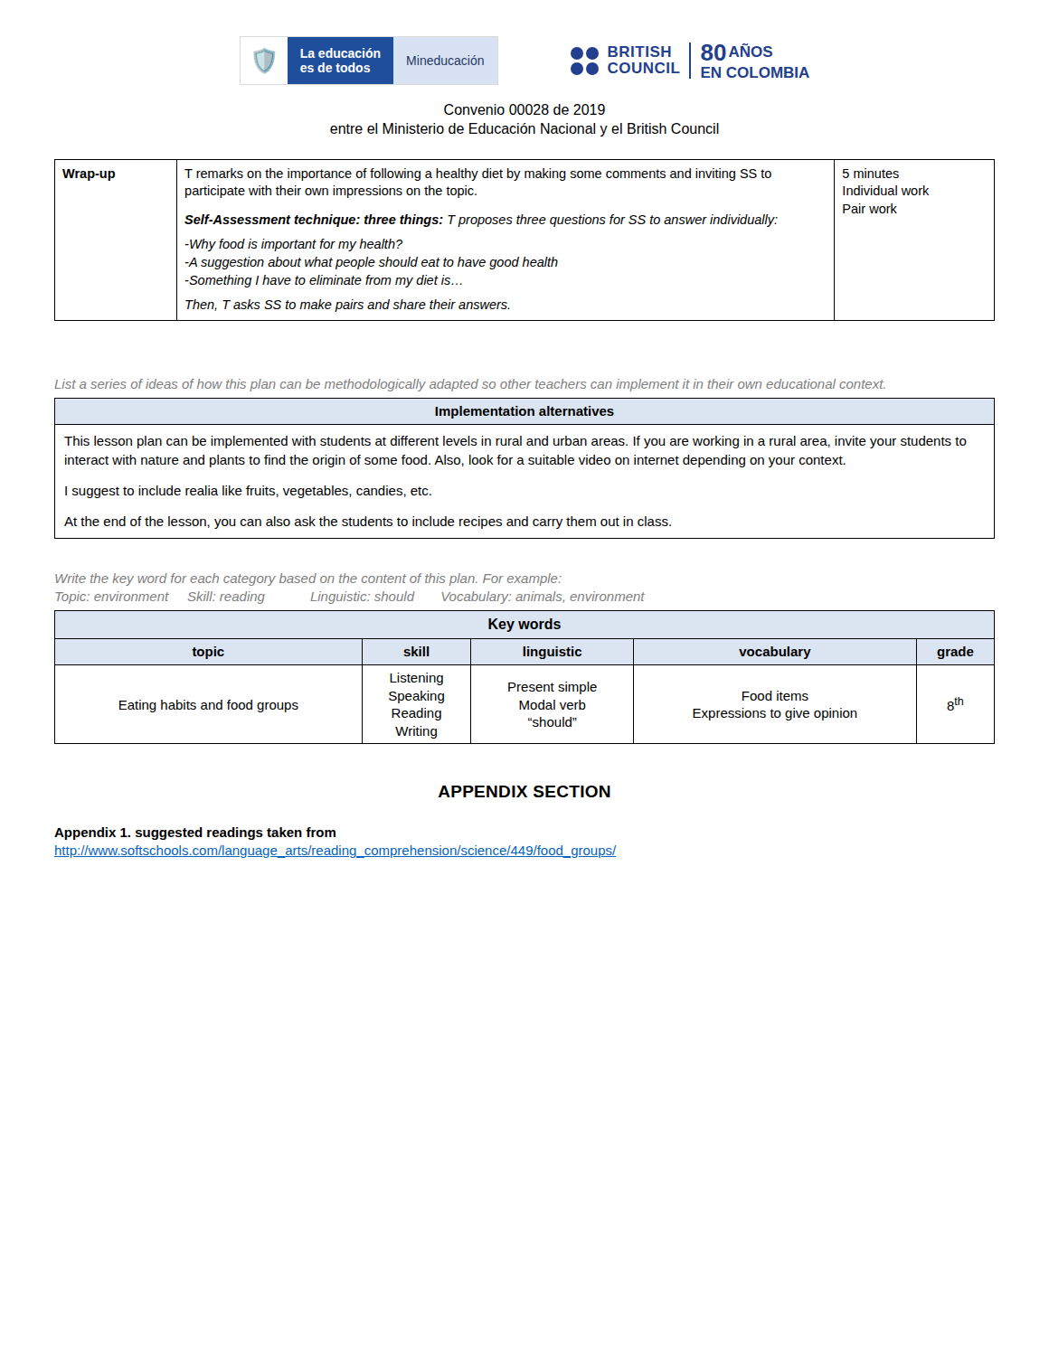🛡️
La educación es de todos
Mineducación
BRITISH
COUNCIL
80 AÑOS
EN COLOMBIA
Convenio 00028 de 2019
entre el Ministerio de Educación Nacional y el British Council
| Wrap-up | T remarks on the importance of following a healthy diet by making some comments and inviting SS to participate with their own impressions on the topic. | 5 minutes Individual work Pair work |
| Self-Assessment technique: three things: T proposes three questions for SS to answer individually: -Why food is important for my health? -A suggestion about what people should eat to have good health -Something I have to eliminate from my diet is… Then, T asks SS to make pairs and share their answers. |
List a series of ideas of how this plan can be methodologically adapted so other teachers can implement it in their own educational context.
| Implementation alternatives |
| --- |
| This lesson plan can be implemented with students at different levels in rural and urban areas. If you are working in a rural area, invite your students to interact with nature and plants to find the origin of some food. Also, look for a suitable video on internet depending on your context. I suggest to include realia like fruits, vegetables, candies, etc. At the end of the lesson, you can also ask the students to include recipes and carry them out in class. |
Write the key word for each category based on the content of this plan. For example:
Topic: environment Skill: reading Linguistic: should Vocabulary: animals, environment
| Key words |
| --- |
| topic | skill | linguistic | vocabulary | grade |
| Eating habits and food groups | Listening Speaking Reading Writing | Present simple Modal verb “should” | Food items Expressions to give opinion | 8 th |
APPENDIX SECTION
Appendix 1. suggested readings taken from
http://www.softschools.com/language_arts/reading_comprehension/science/449/food_groups/